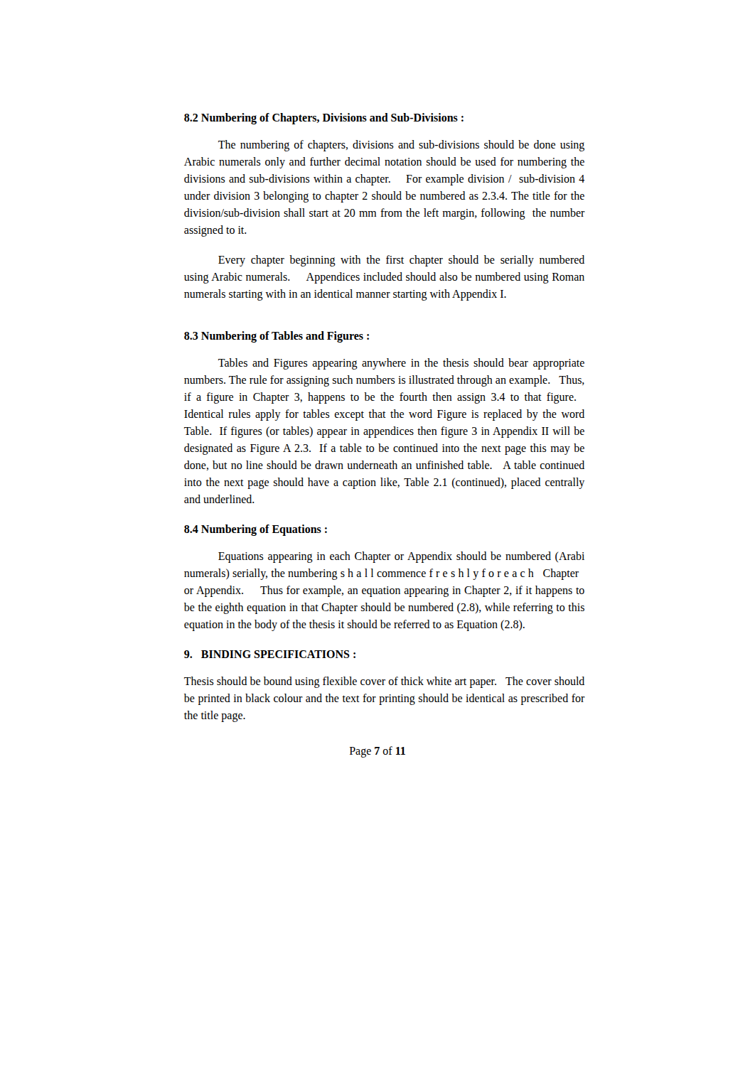8.2 Numbering of Chapters, Divisions and Sub-Divisions :
The numbering of chapters, divisions and sub-divisions should be done using Arabic numerals only and further decimal notation should be used for numbering the divisions and sub-divisions within a chapter. For example division / sub-division 4 under division 3 belonging to chapter 2 should be numbered as 2.3.4. The title for the division/sub-division shall start at 20 mm from the left margin, following the number assigned to it.
Every chapter beginning with the first chapter should be serially numbered using Arabic numerals. Appendices included should also be numbered using Roman numerals starting with in an identical manner starting with Appendix I.
8.3 Numbering of Tables and Figures :
Tables and Figures appearing anywhere in the thesis should bear appropriate numbers. The rule for assigning such numbers is illustrated through an example. Thus, if a figure in Chapter 3, happens to be the fourth then assign 3.4 to that figure. Identical rules apply for tables except that the word Figure is replaced by the word Table. If figures (or tables) appear in appendices then figure 3 in Appendix II will be designated as Figure A 2.3. If a table to be continued into the next page this may be done, but no line should be drawn underneath an unfinished table. A table continued into the next page should have a caption like, Table 2.1 (continued), placed centrally and underlined.
8.4 Numbering of Equations :
Equations appearing in each Chapter or Appendix should be numbered (Arabi numerals) serially, the numbering s h a l l commence f r e s h l y f o r e a c h Chapter or Appendix. Thus for example, an equation appearing in Chapter 2, if it happens to be the eighth equation in that Chapter should be numbered (2.8), while referring to this equation in the body of the thesis it should be referred to as Equation (2.8).
9. BINDING SPECIFICATIONS :
Thesis should be bound using flexible cover of thick white art paper. The cover should be printed in black colour and the text for printing should be identical as prescribed for the title page.
Page 7 of 11